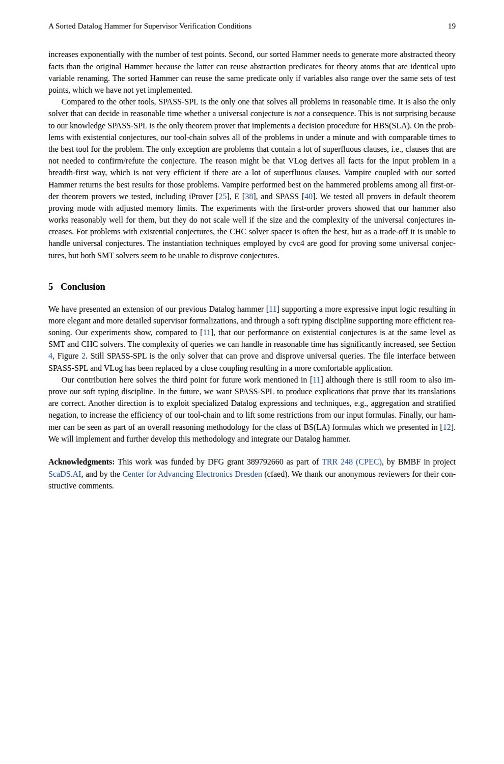A Sorted Datalog Hammer for Supervisor Verification Conditions 19
increases exponentially with the number of test points. Second, our sorted Hammer needs to generate more abstracted theory facts than the original Hammer because the latter can reuse abstraction predicates for theory atoms that are identical upto variable renaming. The sorted Hammer can reuse the same predicate only if variables also range over the same sets of test points, which we have not yet implemented.
Compared to the other tools, SPASS-SPL is the only one that solves all problems in reasonable time. It is also the only solver that can decide in reasonable time whether a universal conjecture is not a consequence. This is not surprising because to our knowledge SPASS-SPL is the only theorem prover that implements a decision procedure for HBS(SLA). On the problems with existential conjectures, our tool-chain solves all of the problems in under a minute and with comparable times to the best tool for the problem. The only exception are problems that contain a lot of superfluous clauses, i.e., clauses that are not needed to confirm/refute the conjecture. The reason might be that VLog derives all facts for the input problem in a breadth-first way, which is not very efficient if there are a lot of superfluous clauses. Vampire coupled with our sorted Hammer returns the best results for those problems. Vampire performed best on the hammered problems among all first-order theorem provers we tested, including iProver [25], E [38], and SPASS [40]. We tested all provers in default theorem proving mode with adjusted memory limits. The experiments with the first-order provers showed that our hammer also works reasonably well for them, but they do not scale well if the size and the complexity of the universal conjectures increases. For problems with existential conjectures, the CHC solver spacer is often the best, but as a trade-off it is unable to handle universal conjectures. The instantiation techniques employed by cvc4 are good for proving some universal conjectures, but both SMT solvers seem to be unable to disprove conjectures.
5 Conclusion
We have presented an extension of our previous Datalog hammer [11] supporting a more expressive input logic resulting in more elegant and more detailed supervisor formalizations, and through a soft typing discipline supporting more efficient reasoning. Our experiments show, compared to [11], that our performance on existential conjectures is at the same level as SMT and CHC solvers. The complexity of queries we can handle in reasonable time has significantly increased, see Section 4, Figure 2. Still SPASS-SPL is the only solver that can prove and disprove universal queries. The file interface between SPASS-SPL and VLog has been replaced by a close coupling resulting in a more comfortable application.
Our contribution here solves the third point for future work mentioned in [11] although there is still room to also improve our soft typing discipline. In the future, we want SPASS-SPL to produce explications that prove that its translations are correct. Another direction is to exploit specialized Datalog expressions and techniques, e.g., aggregation and stratified negation, to increase the efficiency of our tool-chain and to lift some restrictions from our input formulas. Finally, our hammer can be seen as part of an overall reasoning methodology for the class of BS(LA) formulas which we presented in [12]. We will implement and further develop this methodology and integrate our Datalog hammer.
Acknowledgments: This work was funded by DFG grant 389792660 as part of TRR 248 (CPEC), by BMBF in project ScaDS.AI, and by the Center for Advancing Electronics Dresden (cfaed). We thank our anonymous reviewers for their constructive comments.